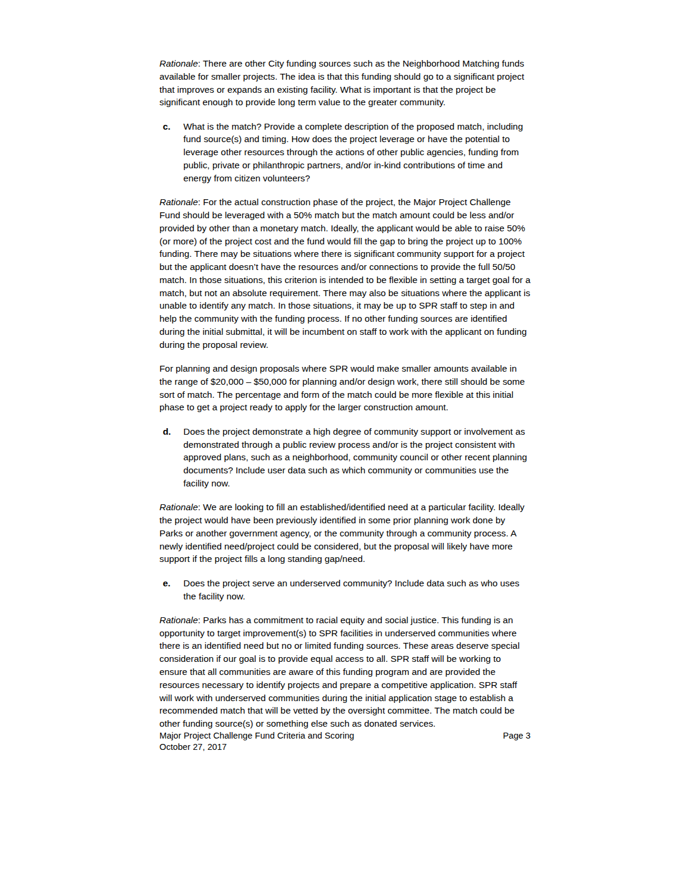Rationale: There are other City funding sources such as the Neighborhood Matching funds available for smaller projects. The idea is that this funding should go to a significant project that improves or expands an existing facility. What is important is that the project be significant enough to provide long term value to the greater community.
c. What is the match? Provide a complete description of the proposed match, including fund source(s) and timing. How does the project leverage or have the potential to leverage other resources through the actions of other public agencies, funding from public, private or philanthropic partners, and/or in-kind contributions of time and energy from citizen volunteers?
Rationale: For the actual construction phase of the project, the Major Project Challenge Fund should be leveraged with a 50% match but the match amount could be less and/or provided by other than a monetary match. Ideally, the applicant would be able to raise 50% (or more) of the project cost and the fund would fill the gap to bring the project up to 100% funding. There may be situations where there is significant community support for a project but the applicant doesn’t have the resources and/or connections to provide the full 50/50 match. In those situations, this criterion is intended to be flexible in setting a target goal for a match, but not an absolute requirement. There may also be situations where the applicant is unable to identify any match. In those situations, it may be up to SPR staff to step in and help the community with the funding process. If no other funding sources are identified during the initial submittal, it will be incumbent on staff to work with the applicant on funding during the proposal review.
For planning and design proposals where SPR would make smaller amounts available in the range of $20,000 – $50,000 for planning and/or design work, there still should be some sort of match. The percentage and form of the match could be more flexible at this initial phase to get a project ready to apply for the larger construction amount.
d. Does the project demonstrate a high degree of community support or involvement as demonstrated through a public review process and/or is the project consistent with approved plans, such as a neighborhood, community council or other recent planning documents? Include user data such as which community or communities use the facility now.
Rationale: We are looking to fill an established/identified need at a particular facility. Ideally the project would have been previously identified in some prior planning work done by Parks or another government agency, or the community through a community process. A newly identified need/project could be considered, but the proposal will likely have more support if the project fills a long standing gap/need.
e. Does the project serve an underserved community? Include data such as who uses the facility now.
Rationale: Parks has a commitment to racial equity and social justice. This funding is an opportunity to target improvement(s) to SPR facilities in underserved communities where there is an identified need but no or limited funding sources. These areas deserve special consideration if our goal is to provide equal access to all. SPR staff will be working to ensure that all communities are aware of this funding program and are provided the resources necessary to identify projects and prepare a competitive application. SPR staff will work with underserved communities during the initial application stage to establish a recommended match that will be vetted by the oversight committee. The match could be other funding source(s) or something else such as donated services.
Major Project Challenge Fund Criteria and Scoring
October 27, 2017
Page 3